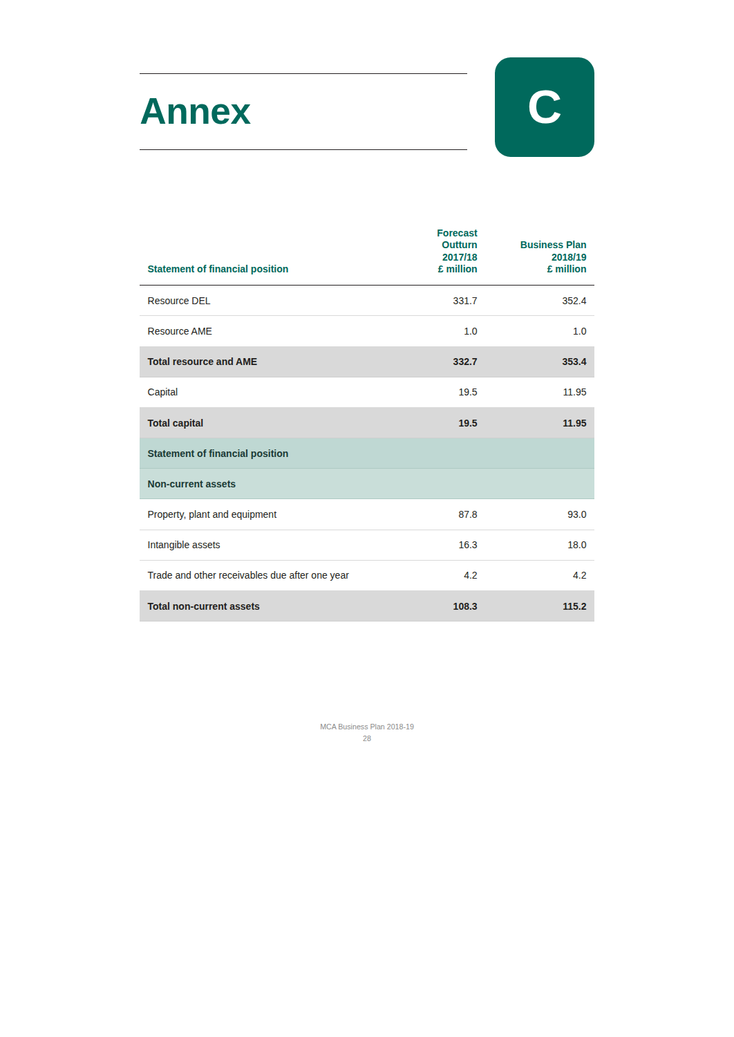Annex
C
| Statement of financial position | Forecast Outturn 2017/18 £ million | Business Plan 2018/19 £ million |
| --- | --- | --- |
| Resource DEL | 331.7 | 352.4 |
| Resource AME | 1.0 | 1.0 |
| Total resource and AME | 332.7 | 353.4 |
| Capital | 19.5 | 11.95 |
| Total capital | 19.5 | 11.95 |
| Statement of financial position |
| Non-current assets |
| Property, plant and equipment | 87.8 | 93.0 |
| Intangible assets | 16.3 | 18.0 |
| Trade and other receivables due after one year | 4.2 | 4.2 |
| Total non-current assets | 108.3 | 115.2 |
MCA Business Plan 2018-19
28